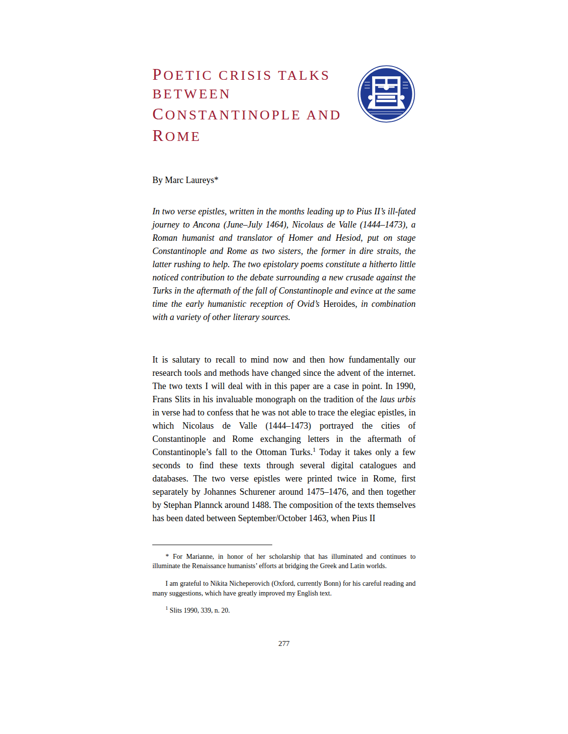Poetic crisis talks between Constantinople and Rome
By Marc Laureys*
In two verse epistles, written in the months leading up to Pius II’s ill-fated journey to Ancona (June–July 1464), Nicolaus de Valle (1444–1473), a Roman humanist and translator of Homer and Hesiod, put on stage Constantinople and Rome as two sisters, the former in dire straits, the latter rushing to help. The two epistolary poems constitute a hitherto little noticed contribution to the debate surrounding a new crusade against the Turks in the aftermath of the fall of Constantinople and evince at the same time the early humanistic reception of Ovid’s Heroides, in combination with a variety of other literary sources.
It is salutary to recall to mind now and then how fundamentally our research tools and methods have changed since the advent of the internet. The two texts I will deal with in this paper are a case in point. In 1990, Frans Slits in his invaluable monograph on the tradition of the laus urbis in verse had to confess that he was not able to trace the elegiac epistles, in which Nicolaus de Valle (1444–1473) portrayed the cities of Constantinople and Rome exchanging letters in the aftermath of Constantinople’s fall to the Ottoman Turks.1 Today it takes only a few seconds to find these texts through several digital catalogues and databases. The two verse epistles were printed twice in Rome, first separately by Johannes Schurener around 1475–1476, and then together by Stephan Plannck around 1488. The composition of the texts themselves has been dated between September/October 1463, when Pius II
* For Marianne, in honor of her scholarship that has illuminated and continues to illuminate the Renaissance humanists’ efforts at bridging the Greek and Latin worlds.
I am grateful to Nikita Nicheperovich (Oxford, currently Bonn) for his careful reading and many suggestions, which have greatly improved my English text.
1 Slits 1990, 339, n. 20.
277